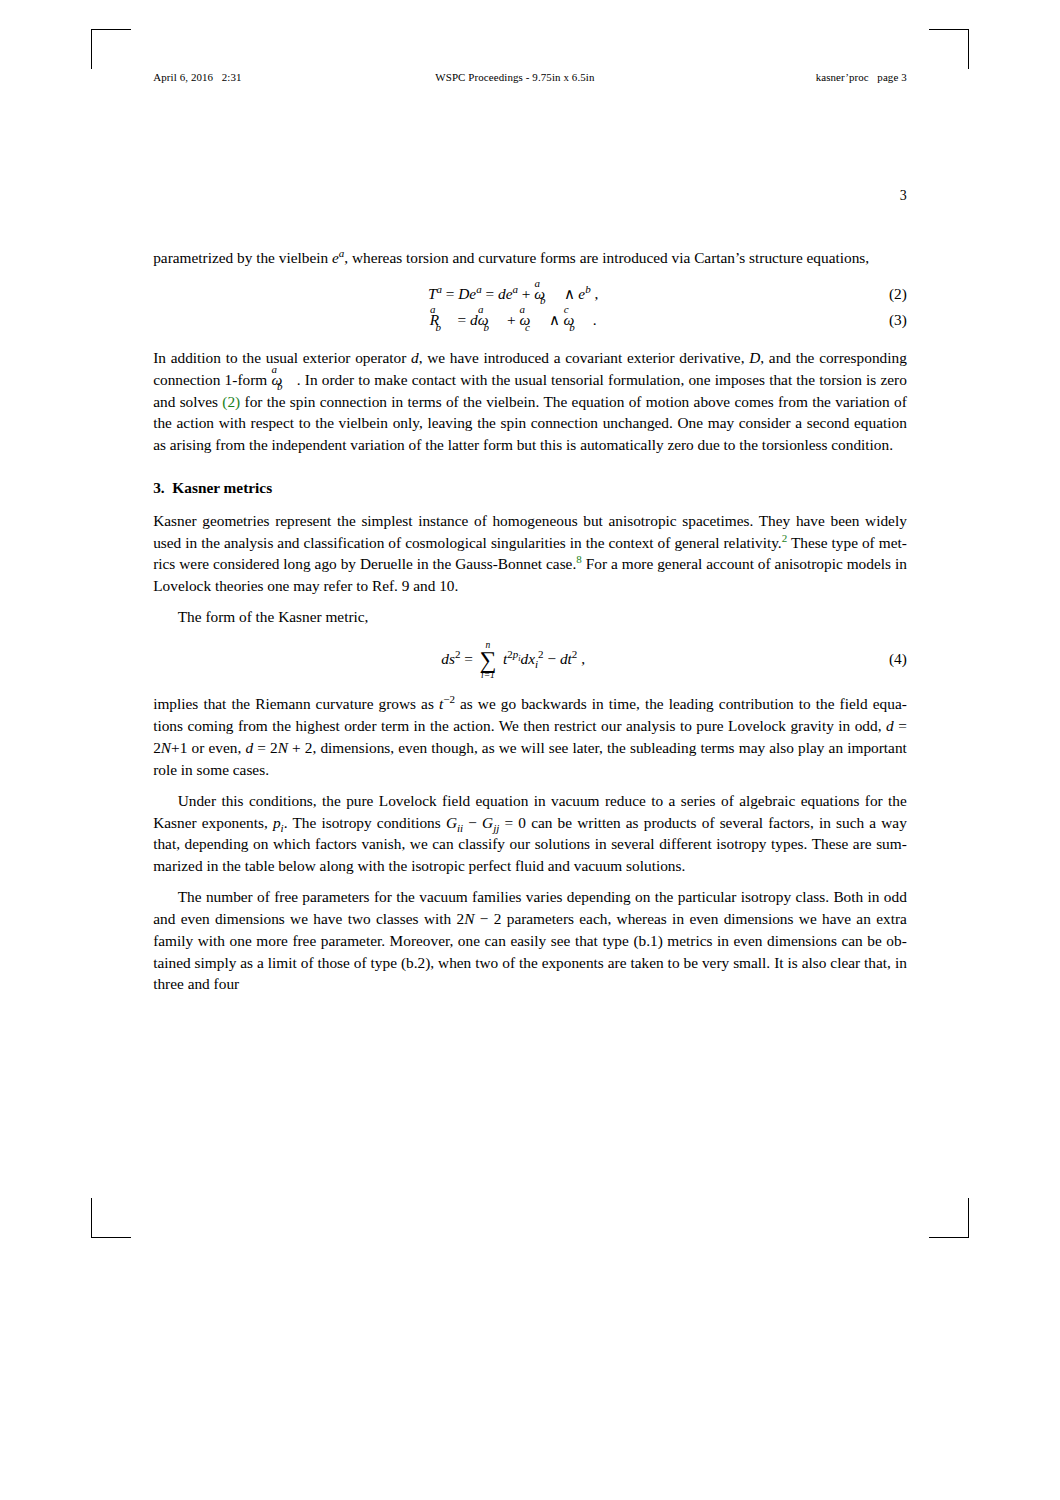April 6, 2016 2:31
WSPC Proceedings - 9.75in x 6.5in
kasner’proc page 3
3
parametrized by the vielbein ea, whereas torsion and curvature forms are introduced via Cartan’s structure equations,
Ta = Dea = dea + ωab ∧ eb ,
(2)
Rab = dωab + ωac ∧ ωcb .
(3)
In addition to the usual exterior operator d, we have introduced a covariant exterior derivative, D, and the corresponding connection 1-form ωab. In order to make contact with the usual tensorial formulation, one imposes that the torsion is zero and solves (2) for the spin connection in terms of the vielbein. The equation of motion above comes from the variation of the action with respect to the vielbein only, leaving the spin connection unchanged. One may consider a second equation as arising from the independent variation of the latter form but this is automatically zero due to the torsionless condition.
3. Kasner metrics
Kasner geometries represent the simplest instance of homogeneous but anisotropic spacetimes. They have been widely used in the analysis and classification of cosmological singularities in the context of general relativity.2 These type of metrics were considered long ago by Deruelle in the Gauss-Bonnet case.8 For a more general account of anisotropic models in Lovelock theories one may refer to Ref. 9 and 10.
The form of the Kasner metric,
ds2 = n ∑ i=1 t2pidxi2 − dt2 ,
(4)
implies that the Riemann curvature grows as t−2 as we go backwards in time, the leading contribution to the field equations coming from the highest order term in the action. We then restrict our analysis to pure Lovelock gravity in odd, d = 2N+1 or even, d = 2N + 2, dimensions, even though, as we will see later, the subleading terms may also play an important role in some cases.
Under this conditions, the pure Lovelock field equation in vacuum reduce to a series of algebraic equations for the Kasner exponents, pi. The isotropy conditions Gii − Gjj = 0 can be written as products of several factors, in such a way that, depending on which factors vanish, we can classify our solutions in several different isotropy types. These are summarized in the table below along with the isotropic perfect fluid and vacuum solutions.
The number of free parameters for the vacuum families varies depending on the particular isotropy class. Both in odd and even dimensions we have two classes with 2N − 2 parameters each, whereas in even dimensions we have an extra family with one more free parameter. Moreover, one can easily see that type (b.1) metrics in even dimensions can be obtained simply as a limit of those of type (b.2), when two of the exponents are taken to be very small. It is also clear that, in three and four